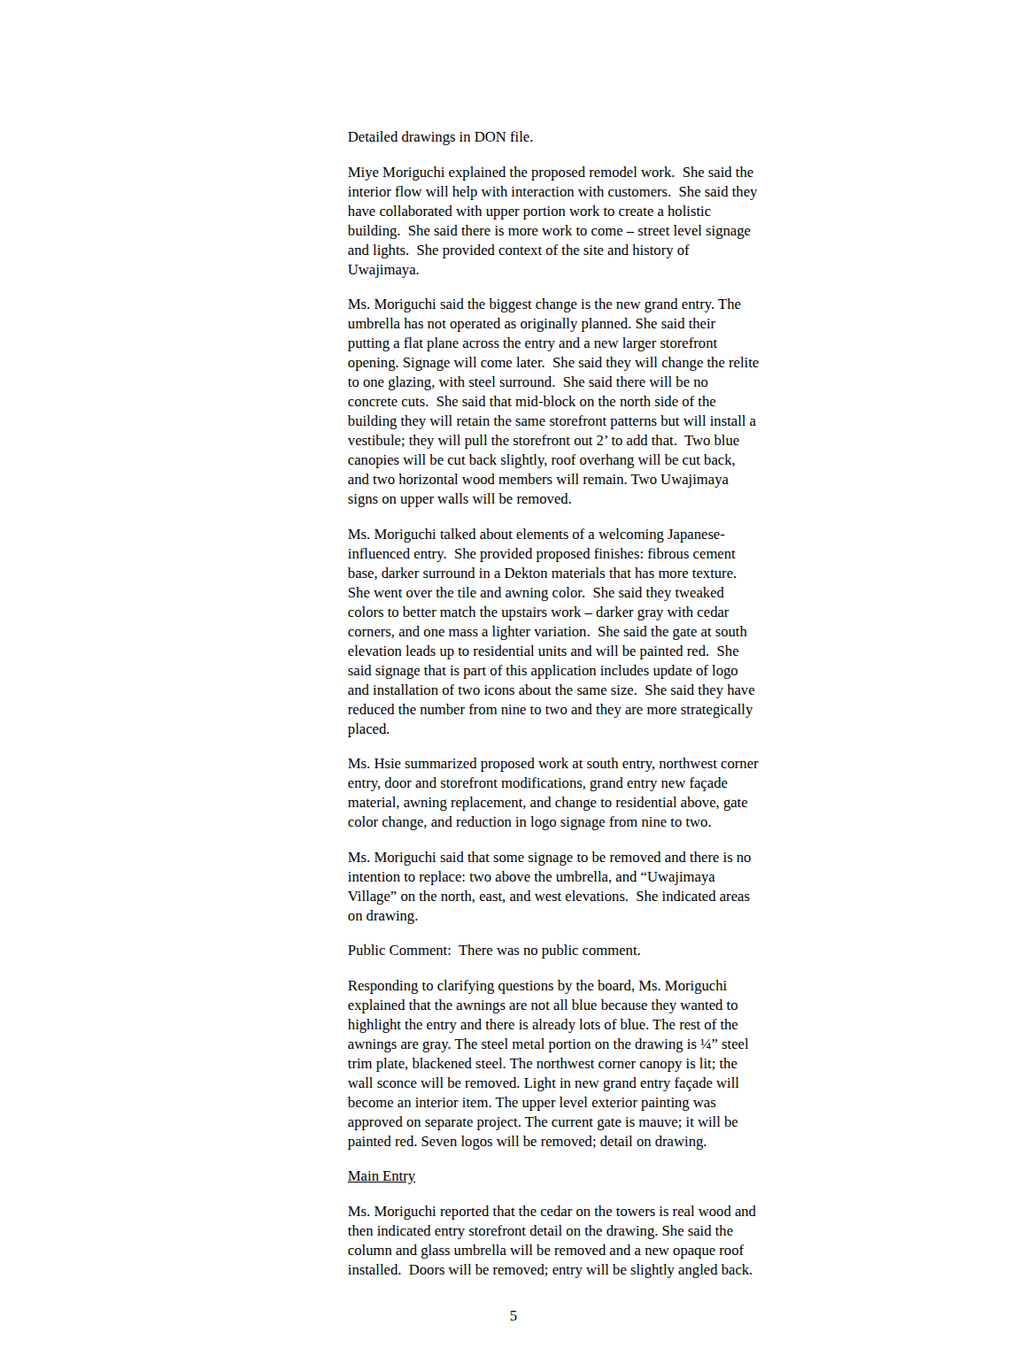Detailed drawings in DON file.
Miye Moriguchi explained the proposed remodel work. She said the interior flow will help with interaction with customers. She said they have collaborated with upper portion work to create a holistic building. She said there is more work to come – street level signage and lights. She provided context of the site and history of Uwajimaya.
Ms. Moriguchi said the biggest change is the new grand entry. The umbrella has not operated as originally planned. She said their putting a flat plane across the entry and a new larger storefront opening. Signage will come later. She said they will change the relite to one glazing, with steel surround. She said there will be no concrete cuts. She said that mid-block on the north side of the building they will retain the same storefront patterns but will install a vestibule; they will pull the storefront out 2’ to add that. Two blue canopies will be cut back slightly, roof overhang will be cut back, and two horizontal wood members will remain. Two Uwajimaya signs on upper walls will be removed.
Ms. Moriguchi talked about elements of a welcoming Japanese-influenced entry. She provided proposed finishes: fibrous cement base, darker surround in a Dekton materials that has more texture. She went over the tile and awning color. She said they tweaked colors to better match the upstairs work – darker gray with cedar corners, and one mass a lighter variation. She said the gate at south elevation leads up to residential units and will be painted red. She said signage that is part of this application includes update of logo and installation of two icons about the same size. She said they have reduced the number from nine to two and they are more strategically placed.
Ms. Hsie summarized proposed work at south entry, northwest corner entry, door and storefront modifications, grand entry new façade material, awning replacement, and change to residential above, gate color change, and reduction in logo signage from nine to two.
Ms. Moriguchi said that some signage to be removed and there is no intention to replace: two above the umbrella, and “Uwajimaya Village” on the north, east, and west elevations. She indicated areas on drawing.
Public Comment: There was no public comment.
Responding to clarifying questions by the board, Ms. Moriguchi explained that the awnings are not all blue because they wanted to highlight the entry and there is already lots of blue. The rest of the awnings are gray. The steel metal portion on the drawing is ¼” steel trim plate, blackened steel. The northwest corner canopy is lit; the wall sconce will be removed. Light in new grand entry façade will become an interior item. The upper level exterior painting was approved on separate project. The current gate is mauve; it will be painted red. Seven logos will be removed; detail on drawing.
Main Entry
Ms. Moriguchi reported that the cedar on the towers is real wood and then indicated entry storefront detail on the drawing. She said the column and glass umbrella will be removed and a new opaque roof installed. Doors will be removed; entry will be slightly angled back.
5